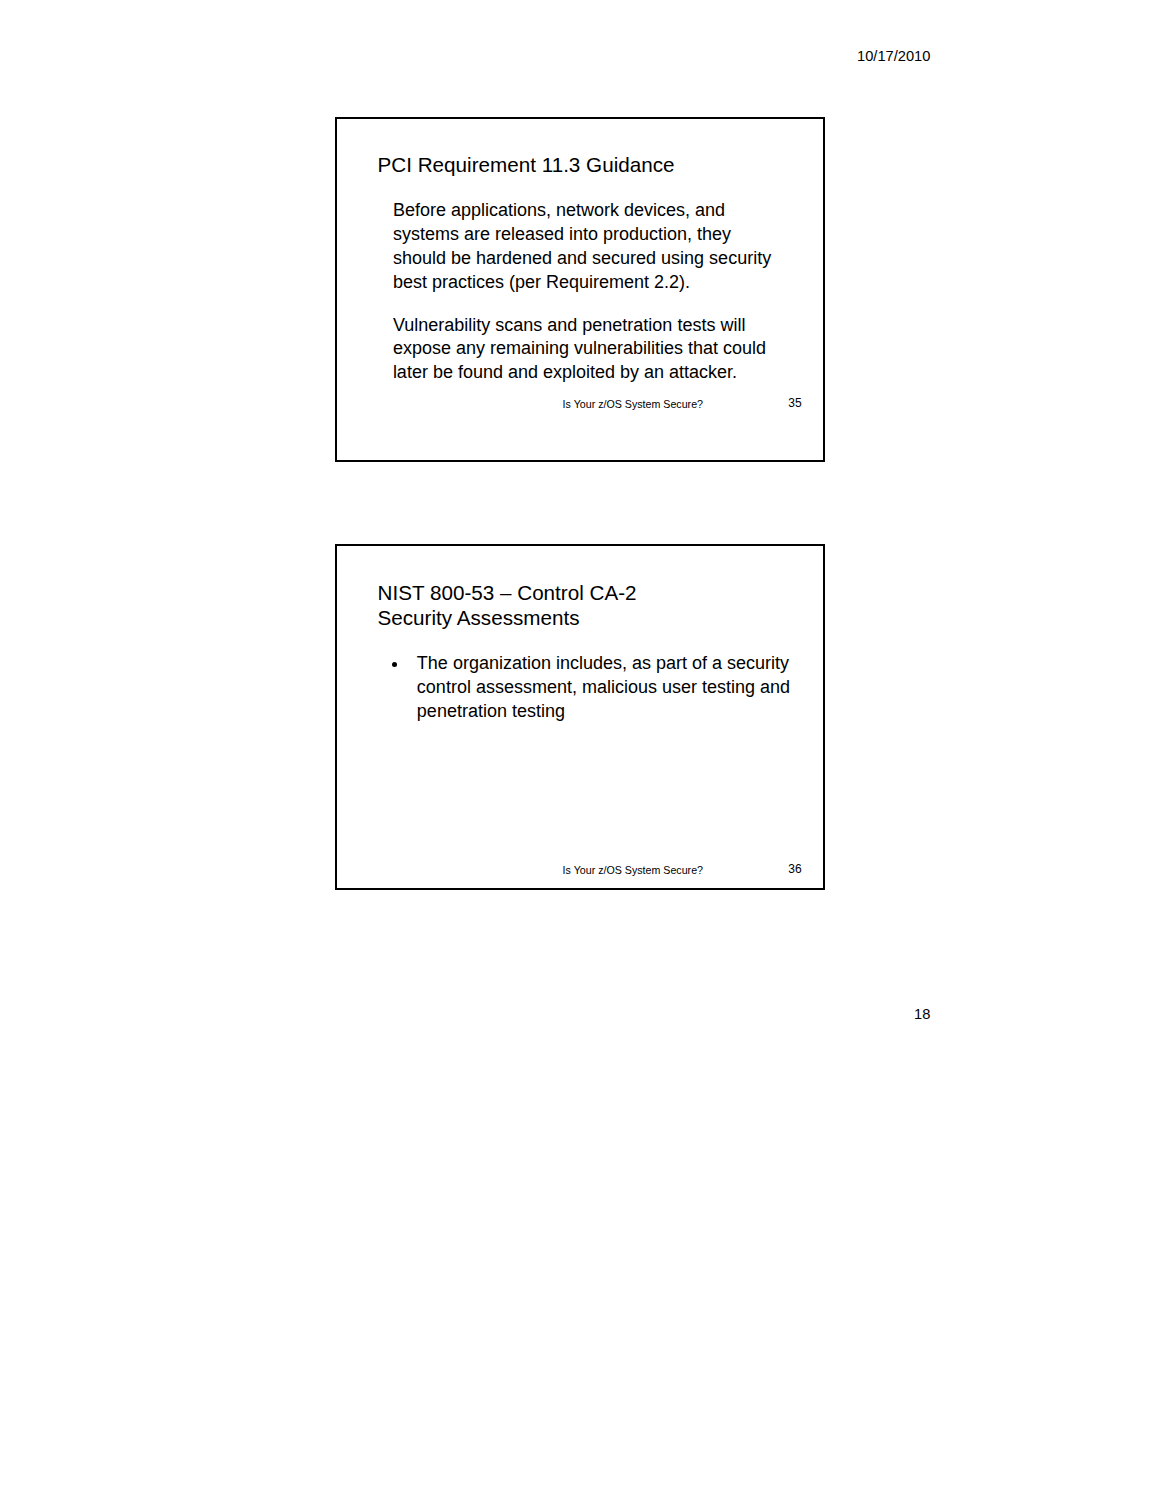10/17/2010
PCI Requirement 11.3 Guidance
Before applications, network devices, and systems are released into production, they should be hardened and secured using security best practices (per Requirement 2.2).
Vulnerability scans and penetration tests will expose any remaining vulnerabilities that could later be found and exploited by an attacker.
Is Your z/OS System Secure? 35
NIST 800-53 – Control CA-2
Security Assessments
The organization includes, as part of a security control assessment, malicious user testing and penetration testing
Is Your z/OS System Secure? 36
18